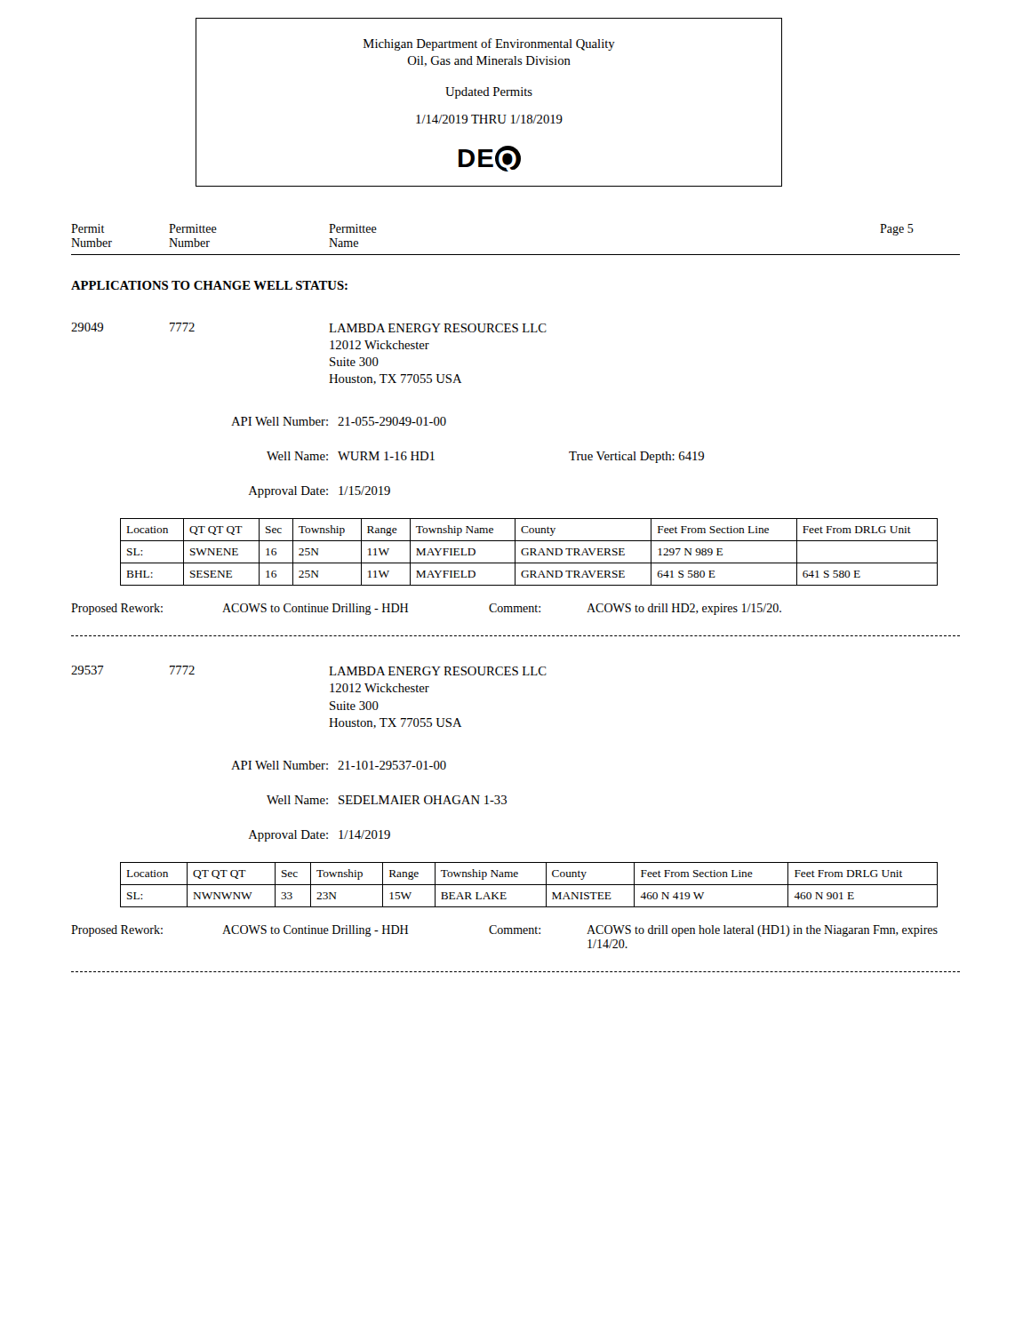Michigan Department of Environmental Quality
Oil, Gas and Minerals Division
Updated Permits
1/14/2019 THRU 1/18/2019
DEQ
Permit Number
Permittee Number
Permittee Name
Page 5
APPLICATIONS TO CHANGE WELL STATUS:
29049
7772
LAMBDA ENERGY RESOURCES LLC
12012 Wickchester
Suite 300
Houston, TX 77055 USA
API Well Number:
21-055-29049-01-00
Well Name:
WURM 1-16 HD1
True Vertical Depth: 6419
Approval Date:
1/15/2019
| Location | QT QT QT | Sec | Township | Range | Township Name | County | Feet From Section Line | Feet From DRLG Unit |
| --- | --- | --- | --- | --- | --- | --- | --- | --- |
| SL: | SWNENE | 16 | 25N | 11W | MAYFIELD | GRAND TRAVERSE | 1297 N 989 E | |
| BHL: | SESENE | 16 | 25N | 11W | MAYFIELD | GRAND TRAVERSE | 641 S 580 E | 641 S 580 E |
Proposed Rework:
ACOWS to Continue Drilling - HDH
Comment:
ACOWS to drill HD2, expires 1/15/20.
29537
7772
LAMBDA ENERGY RESOURCES LLC
12012 Wickchester
Suite 300
Houston, TX 77055 USA
API Well Number:
21-101-29537-01-00
Well Name:
SEDELMAIER OHAGAN 1-33
Approval Date:
1/14/2019
| Location | QT QT QT | Sec | Township | Range | Township Name | County | Feet From Section Line | Feet From DRLG Unit |
| --- | --- | --- | --- | --- | --- | --- | --- | --- |
| SL: | NWNWNW | 33 | 23N | 15W | BEAR LAKE | MANISTEE | 460 N 419 W | 460 N 901 E |
Proposed Rework:
ACOWS to Continue Drilling - HDH
Comment:
ACOWS to drill open hole lateral (HD1) in the Niagaran Fmn, expires 1/14/20.